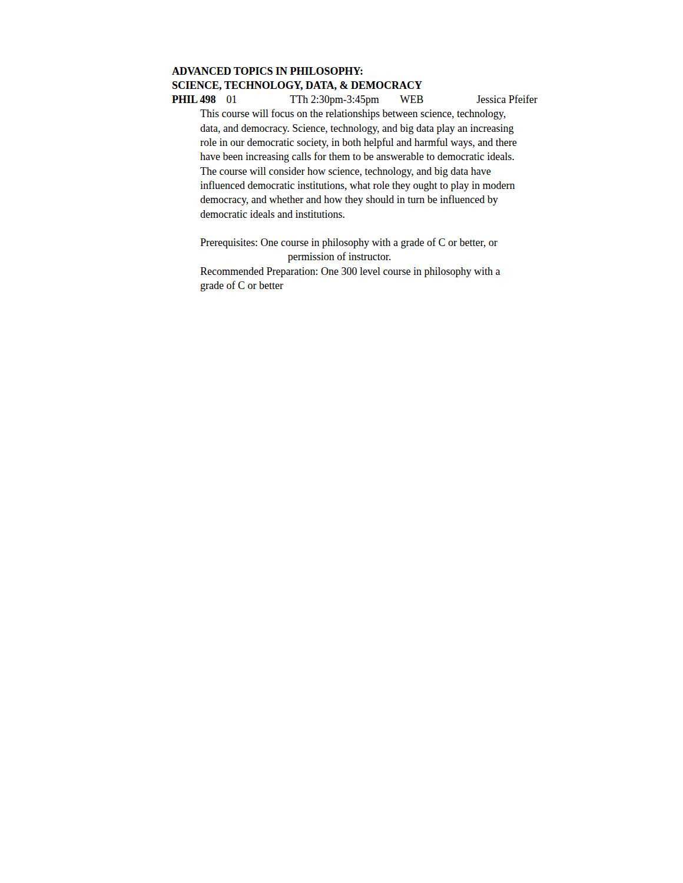Advanced Topics in Philosophy:
Science, Technology, Data, & Democracy
PHIL 498 01 TTh 2:30pm-3:45pm WEB Jessica Pfeifer
This course will focus on the relationships between science, technology, data, and democracy. Science, technology, and big data play an increasing role in our democratic society, in both helpful and harmful ways, and there have been increasing calls for them to be answerable to democratic ideals. The course will consider how science, technology, and big data have influenced democratic institutions, what role they ought to play in modern democracy, and whether and how they should in turn be influenced by democratic ideals and institutions.
Prerequisites: One course in philosophy with a grade of C or better, or permission of instructor.
Recommended Preparation: One 300 level course in philosophy with a grade of C or better